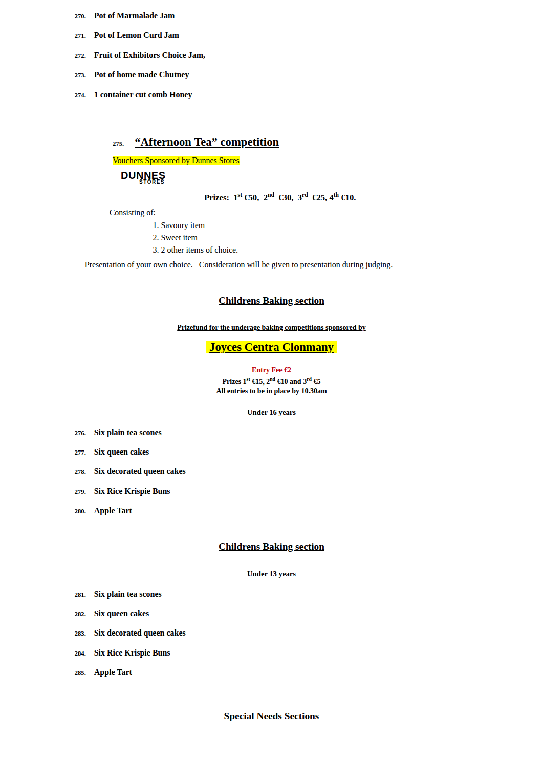270. Pot of Marmalade Jam
271. Pot of Lemon Curd Jam
272. Fruit of Exhibitors Choice Jam,
273. Pot of home made Chutney
274. 1 container cut comb Honey
275. “Afternoon Tea” competition
Vouchers Sponsored by Dunnes Stores
DUNNES STORES
Prizes: 1st €50, 2nd €30, 3rd €25, 4th €10.
Consisting of:
Savoury item
Sweet item
2 other items of choice.
Presentation of your own choice. Consideration will be given to presentation during judging.
Childrens Baking section
Prizefund for the underage baking competitions sponsored by
Joyces Centra Clonmany
Entry Fee €2
Prizes 1st €15, 2nd €10 and 3rd €5
All entries to be in place by 10.30am
Under 16 years
276. Six plain tea scones
277. Six queen cakes
278. Six decorated queen cakes
279. Six Rice Krispie Buns
280. Apple Tart
Childrens Baking section
Under 13 years
281. Six plain tea scones
282. Six queen cakes
283. Six decorated queen cakes
284. Six Rice Krispie Buns
285. Apple Tart
Special Needs Sections